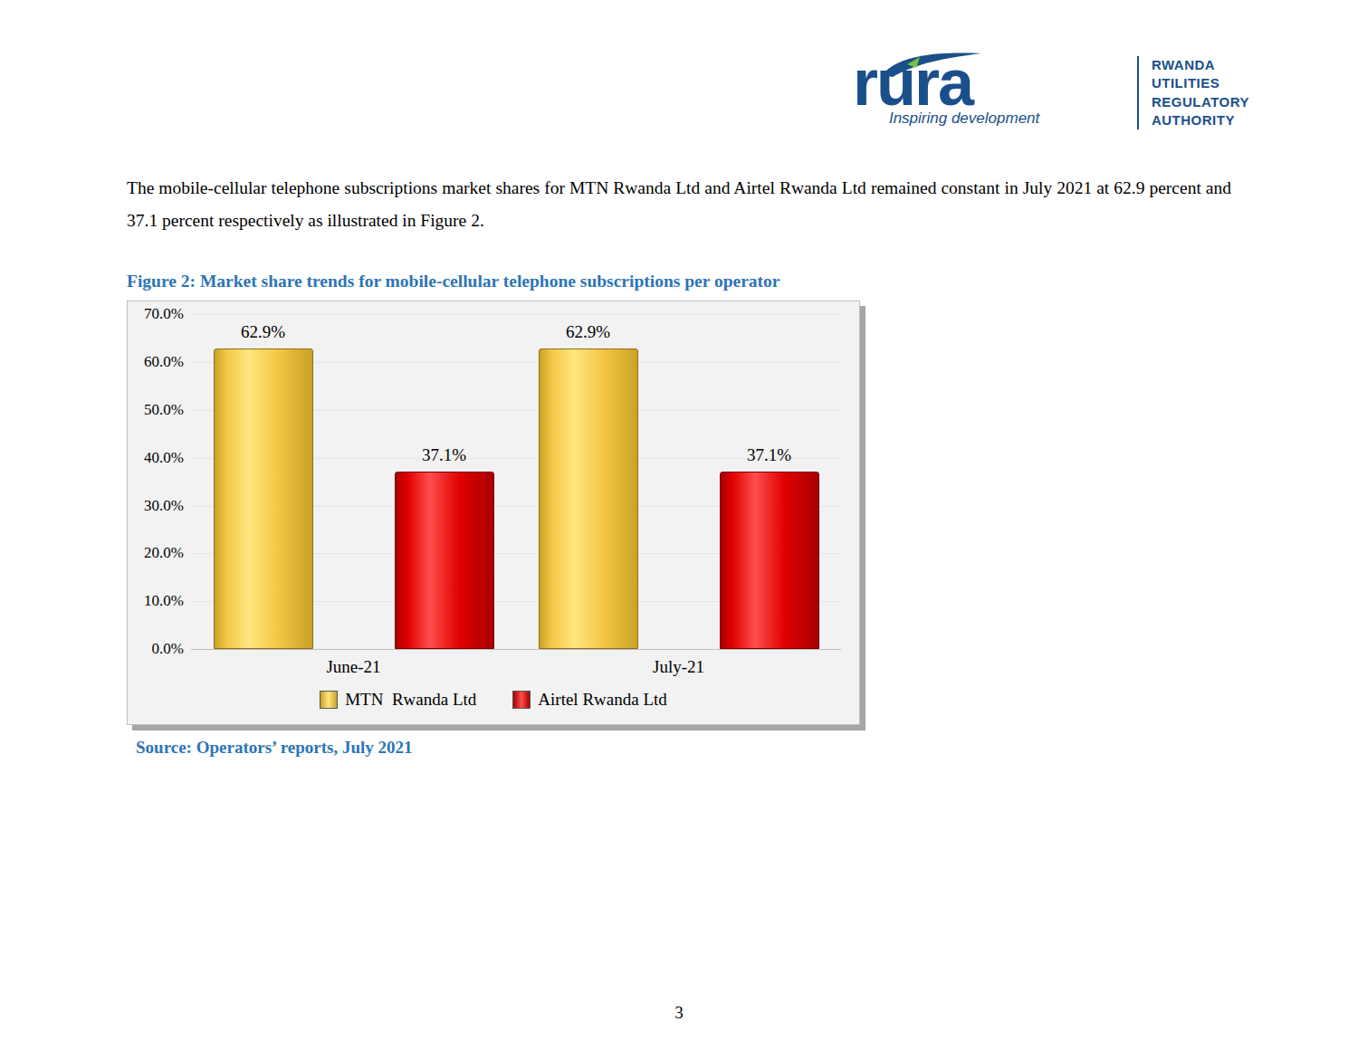rura
Inspiring development
RWANDA
UTILITIES
REGULATORY
AUTHORITY
The mobile-cellular telephone subscriptions market shares for MTN Rwanda Ltd and Airtel Rwanda Ltd remained constant in July 2021 at 62.9 percent and 37.1 percent respectively as illustrated in Figure 2.
Figure 2: Market share trends for mobile-cellular telephone subscriptions per operator
70.0%
60.0%
50.0%
40.0%
30.0%
20.0%
10.0%
0.0%
62.9%
37.1%
62.9%
37.1%
June-21
July-21
MTN Rwanda Ltd
Airtel Rwanda Ltd
Source: Operators’ reports, July 2021
3